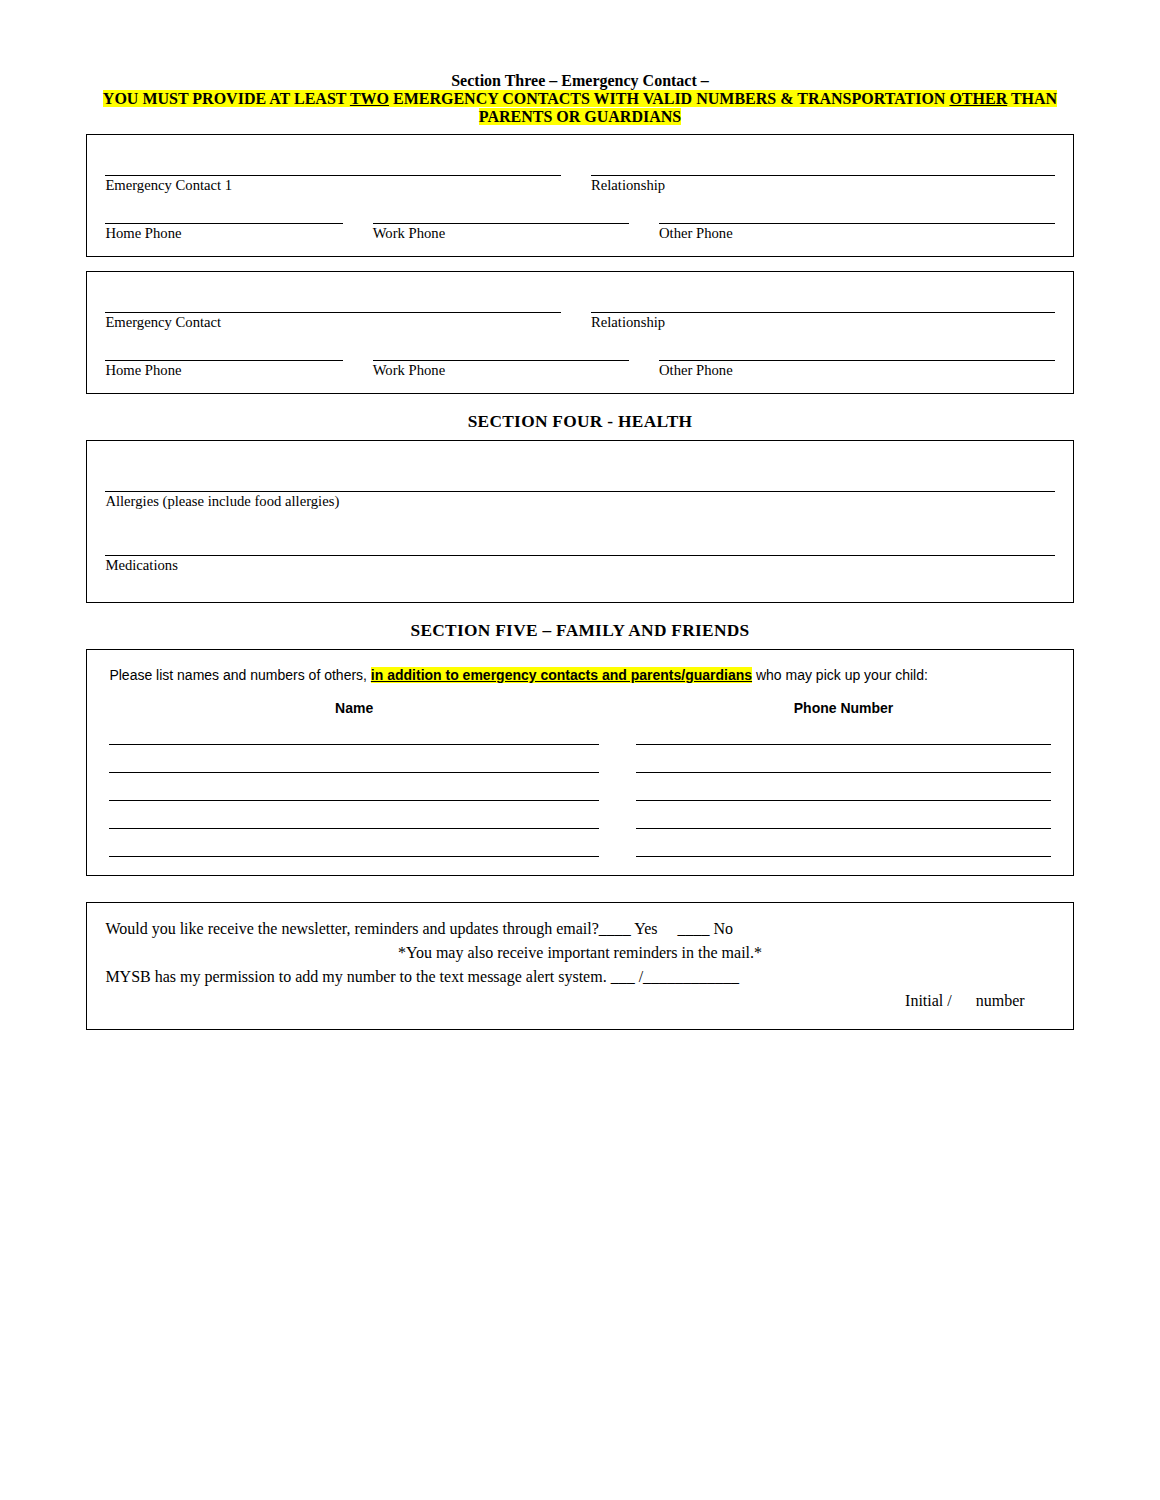Section Three – Emergency Contact –
YOU MUST PROVIDE AT LEAST TWO EMERGENCY CONTACTS WITH VALID NUMBERS & TRANSPORTATION OTHER THAN PARENTS OR GUARDIANS
Emergency Contact 1
Relationship
Home Phone
Work Phone
Other Phone
Emergency Contact
Relationship
Home Phone
Work Phone
Other Phone
SECTION FOUR - HEALTH
Allergies (please include food allergies)
Medications
SECTION FIVE – FAMILY AND FRIENDS
Please list names and numbers of others, in addition to emergency contacts and parents/guardians who may pick up your child:
| Name | | Phone Number |
| --- | --- | --- |
Would you like receive the newsletter, reminders and updates through email?____ Yes ____ No
*You may also receive important reminders in the mail.*
MYSB has my permission to add my number to the text message alert system. ___ /____________
Initial / number